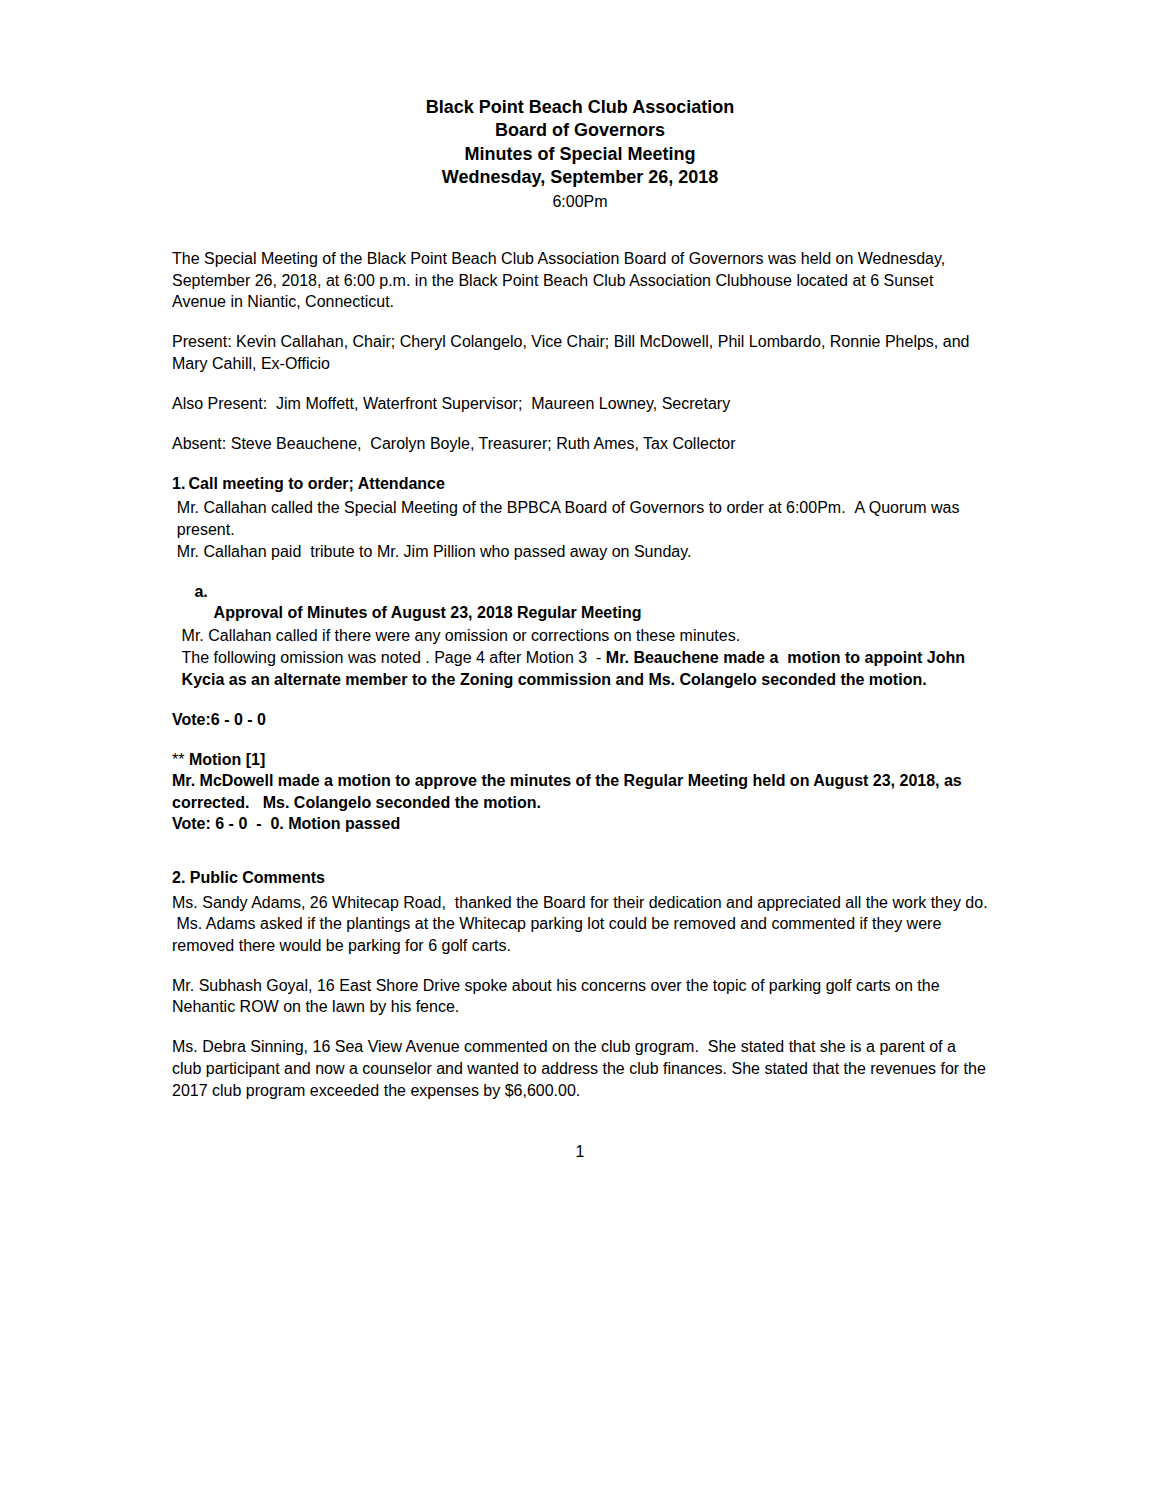Black Point Beach Club Association
Board of Governors
Minutes of Special Meeting
Wednesday, September 26, 2018
6:00Pm
The Special Meeting of the Black Point Beach Club Association Board of Governors was held on Wednesday, September 26, 2018, at 6:00 p.m. in the Black Point Beach Club Association Clubhouse located at 6 Sunset Avenue in Niantic, Connecticut.
Present: Kevin Callahan, Chair; Cheryl Colangelo, Vice Chair; Bill McDowell, Phil Lombardo, Ronnie Phelps, and Mary Cahill, Ex-Officio
Also Present: Jim Moffett, Waterfront Supervisor; Maureen Lowney, Secretary
Absent: Steve Beauchene, Carolyn Boyle, Treasurer; Ruth Ames, Tax Collector
1. Call meeting to order; Attendance
Mr. Callahan called the Special Meeting of the BPBCA Board of Governors to order at 6:00Pm. A Quorum was present.
Mr. Callahan paid tribute to Mr. Jim Pillion who passed away on Sunday.
a.
Approval of Minutes of August 23, 2018 Regular Meeting
Mr. Callahan called if there were any omission or corrections on these minutes.
The following omission was noted . Page 4 after Motion 3 - Mr. Beauchene made a motion to appoint John Kycia as an alternate member to the Zoning commission and Ms. Colangelo seconded the motion.
Vote:6 - 0 - 0
** Motion [1]
Mr. McDowell made a motion to approve the minutes of the Regular Meeting held on August 23, 2018, as corrected. Ms. Colangelo seconded the motion.
Vote: 6 - 0 - 0. Motion passed
2. Public Comments
Ms. Sandy Adams, 26 Whitecap Road, thanked the Board for their dedication and appreciated all the work they do. Ms. Adams asked if the plantings at the Whitecap parking lot could be removed and commented if they were removed there would be parking for 6 golf carts.
Mr. Subhash Goyal, 16 East Shore Drive spoke about his concerns over the topic of parking golf carts on the Nehantic ROW on the lawn by his fence.
Ms. Debra Sinning, 16 Sea View Avenue commented on the club grogram. She stated that she is a parent of a club participant and now a counselor and wanted to address the club finances. She stated that the revenues for the 2017 club program exceeded the expenses by $6,600.00.
1